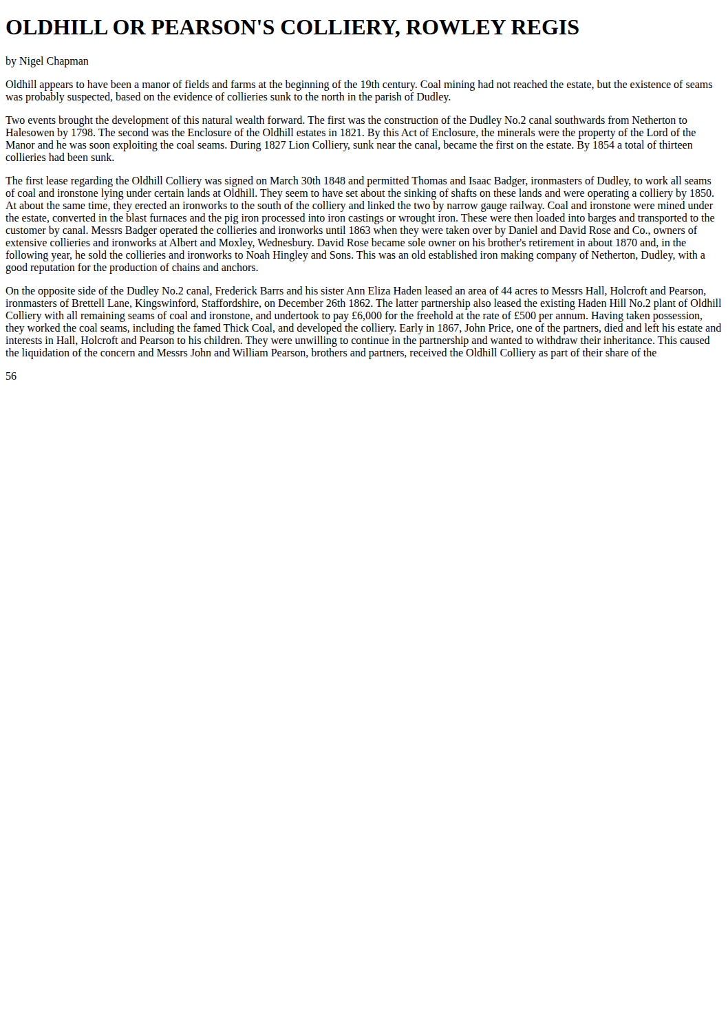OLDHILL OR PEARSON'S COLLIERY, ROWLEY REGIS
by Nigel Chapman
Oldhill appears to have been a manor of fields and farms at the beginning of the 19th century. Coal mining had not reached the estate, but the existence of seams was probably suspected, based on the evidence of collieries sunk to the north in the parish of Dudley.
Two events brought the development of this natural wealth forward. The first was the construction of the Dudley No.2 canal southwards from Netherton to Halesowen by 1798. The second was the Enclosure of the Oldhill estates in 1821. By this Act of Enclosure, the minerals were the property of the Lord of the Manor and he was soon exploiting the coal seams. During 1827 Lion Colliery, sunk near the canal, became the first on the estate. By 1854 a total of thirteen collieries had been sunk.
The first lease regarding the Oldhill Colliery was signed on March 30th 1848 and permitted Thomas and Isaac Badger, ironmasters of Dudley, to work all seams of coal and ironstone lying under certain lands at Oldhill. They seem to have set about the sinking of shafts on these lands and were operating a colliery by 1850. At about the same time, they erected an ironworks to the south of the colliery and linked the two by narrow gauge railway. Coal and ironstone were mined under the estate, converted in the blast furnaces and the pig iron processed into iron castings or wrought iron. These were then loaded into barges and transported to the customer by canal. Messrs Badger operated the collieries and ironworks until 1863 when they were taken over by Daniel and David Rose and Co., owners of extensive collieries and ironworks at Albert and Moxley, Wednesbury. David Rose became sole owner on his brother's retirement in about 1870 and, in the following year, he sold the collieries and ironworks to Noah Hingley and Sons. This was an old established iron making company of Netherton, Dudley, with a good reputation for the production of chains and anchors.
On the opposite side of the Dudley No.2 canal, Frederick Barrs and his sister Ann Eliza Haden leased an area of 44 acres to Messrs Hall, Holcroft and Pearson, ironmasters of Brettell Lane, Kingswinford, Staffordshire, on December 26th 1862. The latter partnership also leased the existing Haden Hill No.2 plant of Oldhill Colliery with all remaining seams of coal and ironstone, and undertook to pay £6,000 for the freehold at the rate of £500 per annum. Having taken possession, they worked the coal seams, including the famed Thick Coal, and developed the colliery. Early in 1867, John Price, one of the partners, died and left his estate and interests in Hall, Holcroft and Pearson to his children. They were unwilling to continue in the partnership and wanted to withdraw their inheritance. This caused the liquidation of the concern and Messrs John and William Pearson, brothers and partners, received the Oldhill Colliery as part of their share of the
56